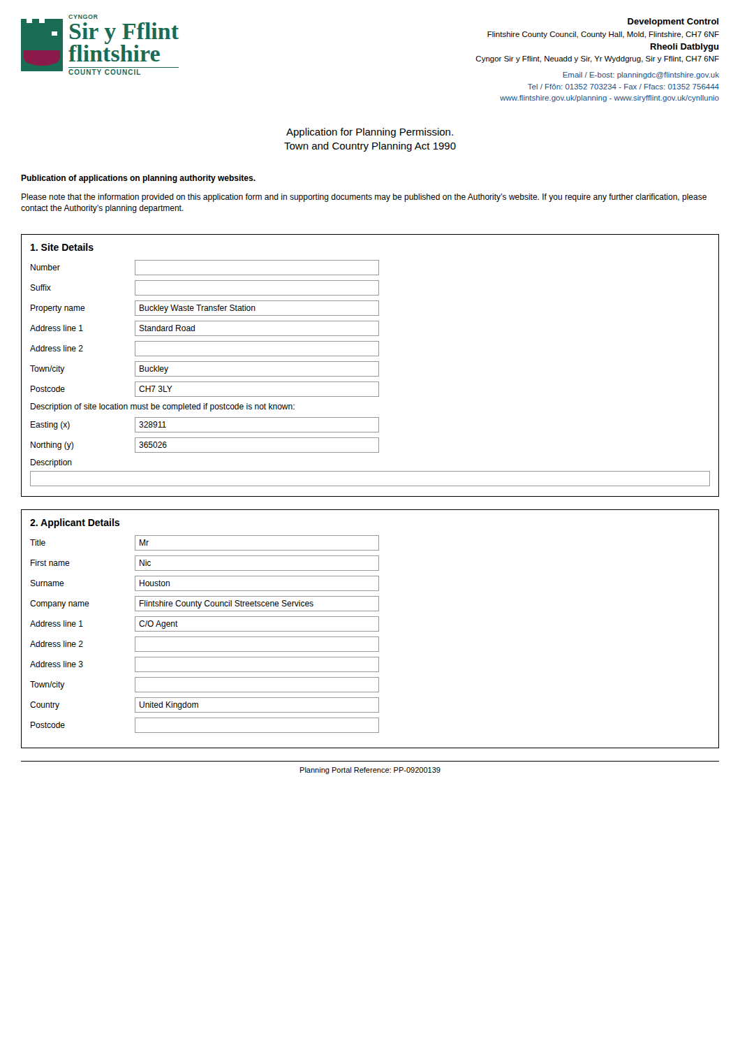CYNGOR
Sir y Fflint
flintshire
COUNTY COUNCIL
Development Control
Flintshire County Council, County Hall, Mold, Flintshire, CH7 6NF
Rheoli Datblygu
Cyngor Sir y Fflint, Neuadd y Sir, Yr Wyddgrug, Sir y Fflint, CH7 6NF
Email / E-bost: planningdc@flintshire.gov.uk
Tel / Ffôn: 01352 703234 - Fax / Ffacs: 01352 756444
www.flintshire.gov.uk/planning - www.siryfflint.gov.uk/cynllunio
Application for Planning Permission.
Town and Country Planning Act 1990
Publication of applications on planning authority websites.
Please note that the information provided on this application form and in supporting documents may be published on the Authority’s website. If you require any further clarification, please contact the Authority’s planning department.
1. Site Details
Number
Suffix
Property name
Buckley Waste Transfer Station
Address line 1
Standard Road
Address line 2
Town/city
Buckley
Postcode
CH7 3LY
Description of site location must be completed if postcode is not known:
Easting (x)
328911
Northing (y)
365026
Description
2. Applicant Details
Title
Mr
First name
Nic
Surname
Houston
Company name
Flintshire County Council Streetscene Services
Address line 1
C/O Agent
Address line 2
Address line 3
Town/city
Country
United Kingdom
Postcode
Planning Portal Reference: PP-09200139